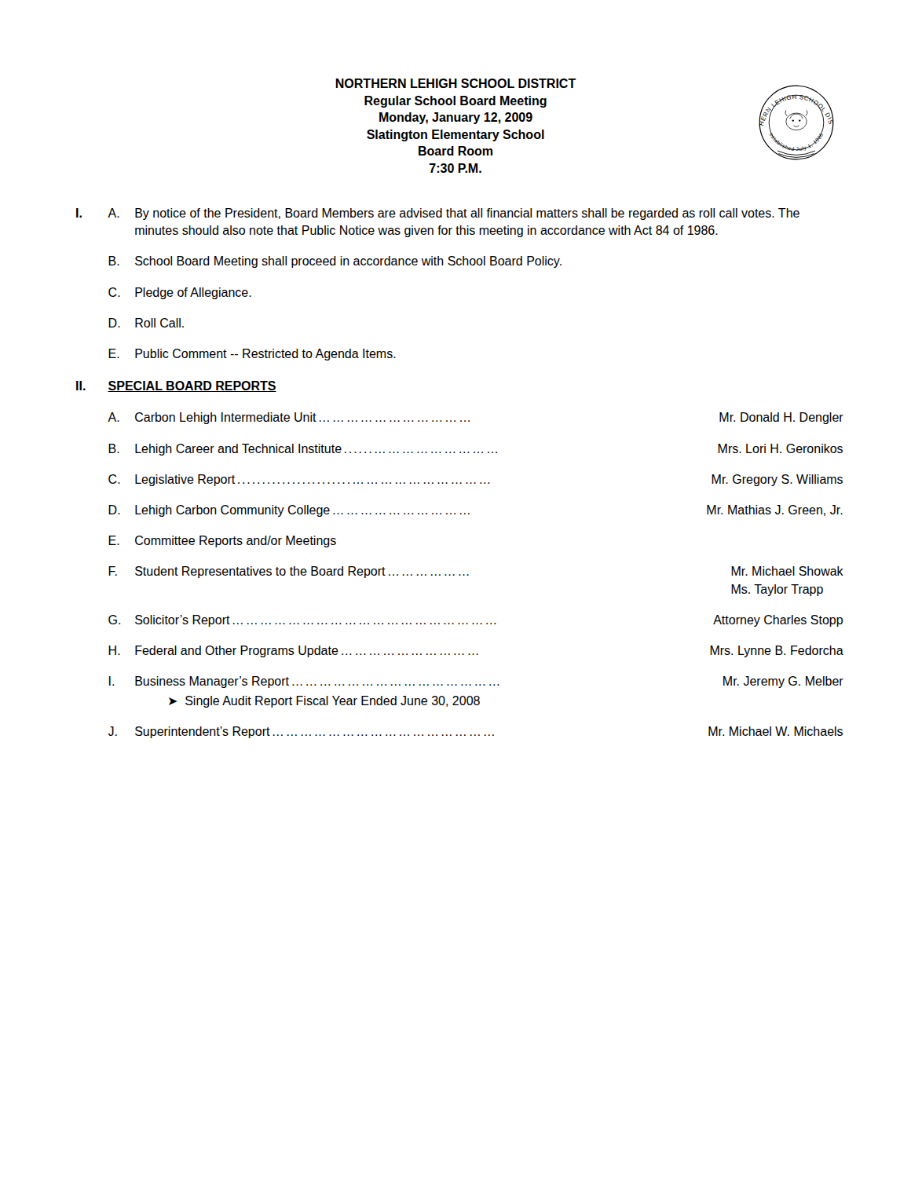NORTHERN LEHIGH SCHOOL DISTRICT established July 1, 1966
NORTHERN LEHIGH SCHOOL DISTRICT
Regular School Board Meeting
Monday, January 12, 2009
Slatington Elementary School
Board Room
7:30 P.M.
I.
A. By notice of the President, Board Members are advised that all financial matters shall be regarded as roll call votes. The minutes should also note that Public Notice was given for this meeting in accordance with Act 84 of 1986.
B. School Board Meeting shall proceed in accordance with School Board Policy.
C. Pledge of Allegiance.
D. Roll Call.
E. Public Comment -- Restricted to Agenda Items.
II.
SPECIAL BOARD REPORTS
A.
Carbon Lehigh Intermediate Unit …………………………… Mr. Donald H. Dengler
B.
Lehigh Career and Technical Institute ......……………………… Mrs. Lori H. Geronikos
C.
Legislative Report .......................………………………… Mr. Gregory S. Williams
D.
Lehigh Carbon Community College ………………………… Mr. Mathias J. Green, Jr.
E. Committee Reports and/or Meetings
F.
Student Representatives to the Board Report ……………… Mr. Michael Showak Ms. Taylor Trapp
G.
Solicitor’s Report ………………………………………………… Attorney Charles Stopp
H.
Federal and Other Programs Update ………………………… Mrs. Lynne B. Fedorcha
I.
Business Manager’s Report ……………………………………… Mr. Jeremy G. Melber
➤Single Audit Report Fiscal Year Ended June 30, 2008
J.
Superintendent’s Report ………………………………………… Mr. Michael W. Michaels